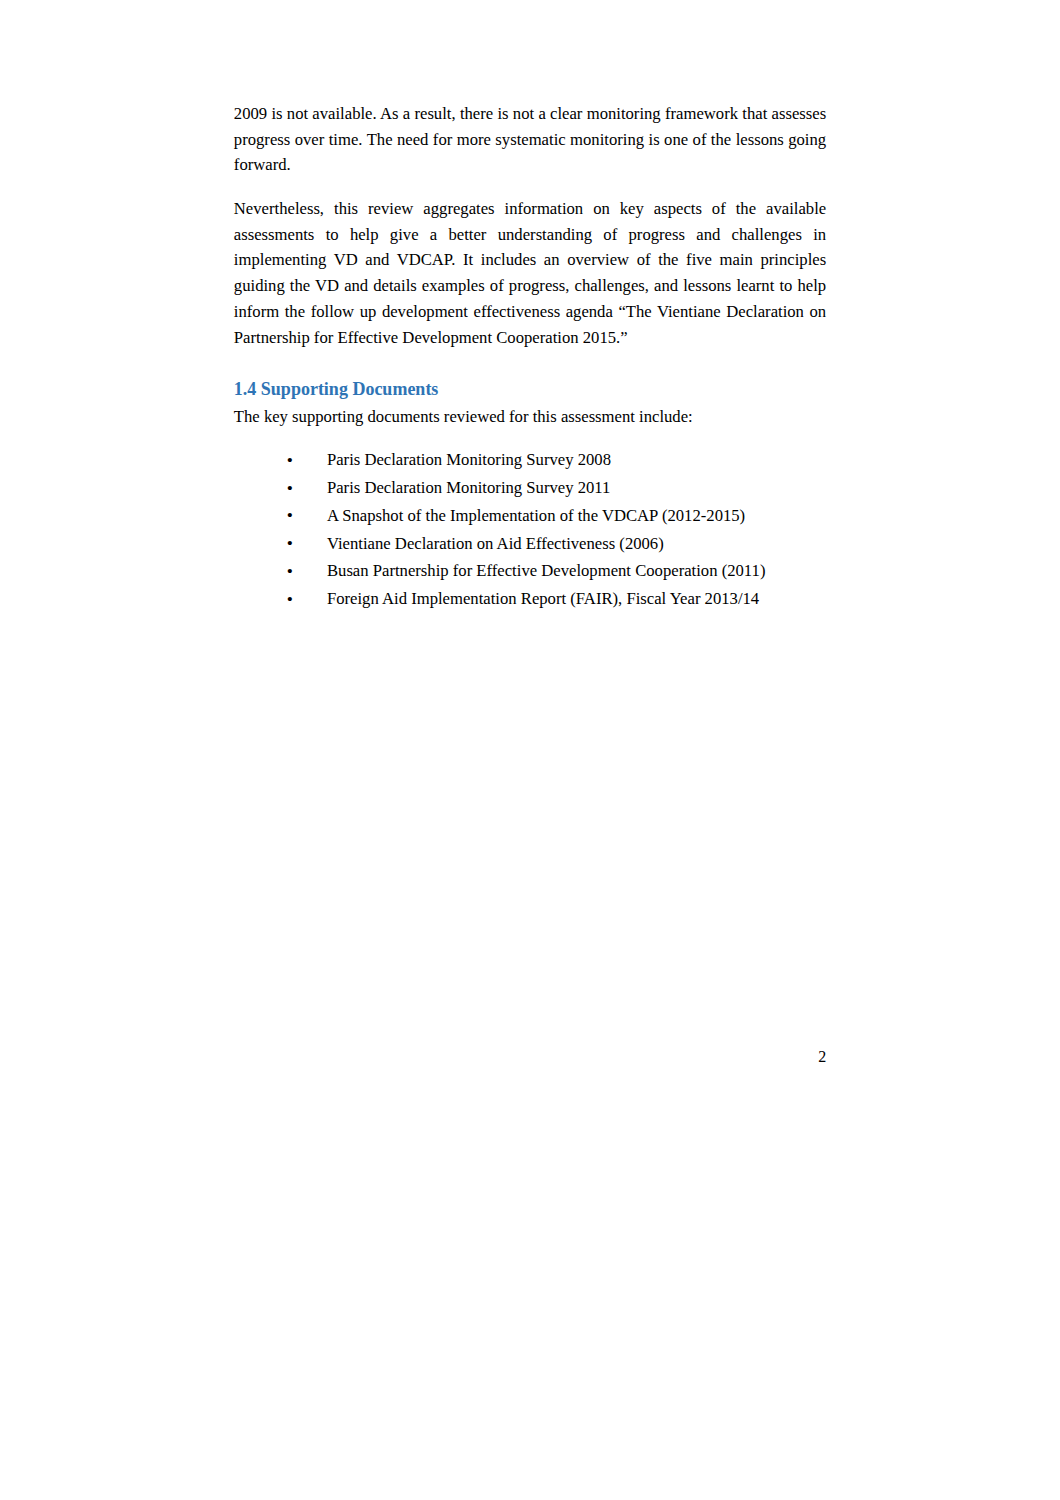2009 is not available. As a result, there is not a clear monitoring framework that assesses progress over time. The need for more systematic monitoring is one of the lessons going forward.
Nevertheless, this review aggregates information on key aspects of the available assessments to help give a better understanding of progress and challenges in implementing VD and VDCAP. It includes an overview of the five main principles guiding the VD and details examples of progress, challenges, and lessons learnt to help inform the follow up development effectiveness agenda “The Vientiane Declaration on Partnership for Effective Development Cooperation 2015.”
1.4 Supporting Documents
The key supporting documents reviewed for this assessment include:
Paris Declaration Monitoring Survey 2008
Paris Declaration Monitoring Survey 2011
A Snapshot of the Implementation of the VDCAP (2012-2015)
Vientiane Declaration on Aid Effectiveness (2006)
Busan Partnership for Effective Development Cooperation (2011)
Foreign Aid Implementation Report (FAIR), Fiscal Year 2013/14
2